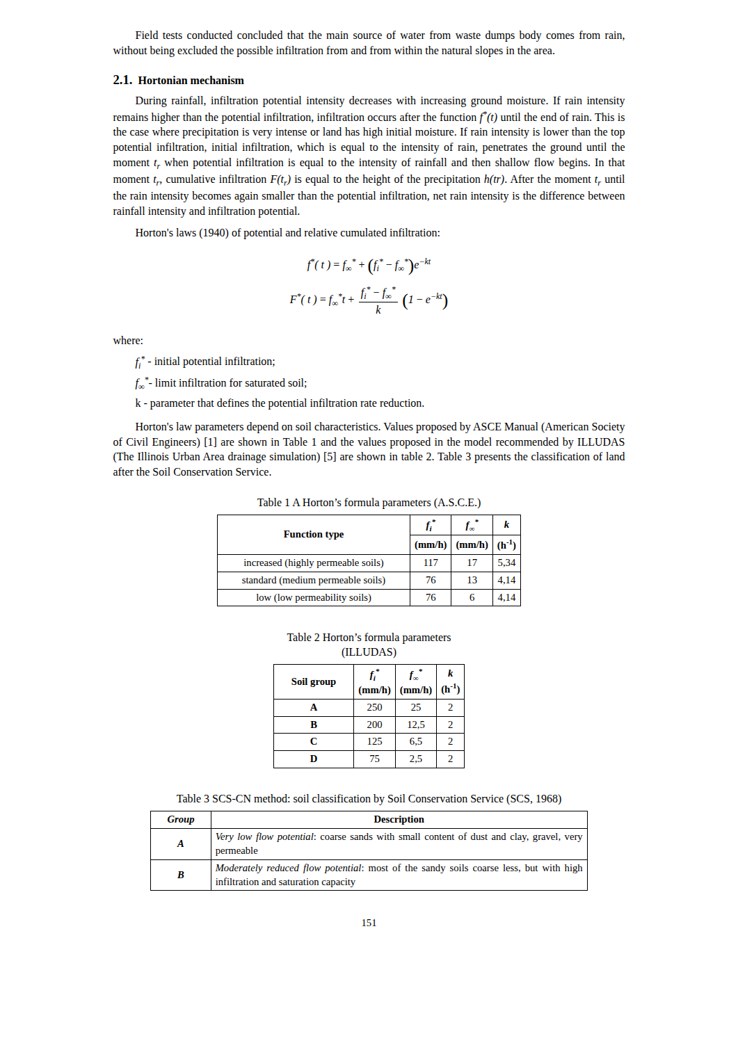Field tests conducted concluded that the main source of water from waste dumps body comes from rain, without being excluded the possible infiltration from and from within the natural slopes in the area.
2.1. Hortonian mechanism
During rainfall, infiltration potential intensity decreases with increasing ground moisture. If rain intensity remains higher than the potential infiltration, infiltration occurs after the function f*(t) until the end of rain. This is the case where precipitation is very intense or land has high initial moisture. If rain intensity is lower than the top potential infiltration, initial infiltration, which is equal to the intensity of rain, penetrates the ground until the moment tr when potential infiltration is equal to the intensity of rainfall and then shallow flow begins. In that moment tr, cumulative infiltration F(tr) is equal to the height of the precipitation h(tr). After the moment tr until the rain intensity becomes again smaller than the potential infiltration, net rain intensity is the difference between rainfall intensity and infiltration potential.
Horton's laws (1940) of potential and relative cumulated infiltration:
f*( t ) = f∞* + (fi* − f∞*) e−kt
F*( t ) = f∞*t + fi* − f∞*k (1 − e−kt)
where:
fi* - initial potential infiltration;
f∞*- limit infiltration for saturated soil;
k - parameter that defines the potential infiltration rate reduction.
Horton's law parameters depend on soil characteristics. Values proposed by ASCE Manual (American Society of Civil Engineers) [1] are shown in Table 1 and the values proposed in the model recommended by ILLUDAS (The Illinois Urban Area drainage simulation) [5] are shown in table 2. Table 3 presents the classification of land after the Soil Conservation Service.
Table 1 A Horton’s formula parameters (A.S.C.E.)
| Function type | f i * | f ∞ * | k |
| --- | --- | --- | --- |
| (mm/h) | (mm/h) | (h -1 ) |
| increased (highly permeable soils) | 117 | 17 | 5,34 |
| standard (medium permeable soils) | 76 | 13 | 4,14 |
| low (low permeability soils) | 76 | 6 | 4,14 |
Table 2 Horton’s formula parameters (ILLUDAS)
| Soil group | f i * (mm/h) | f ∞ * (mm/h) | k (h -1 ) |
| --- | --- | --- | --- |
| A | 250 | 25 | 2 |
| B | 200 | 12,5 | 2 |
| C | 125 | 6,5 | 2 |
| D | 75 | 2,5 | 2 |
Table 3 SCS-CN method: soil classification by Soil Conservation Service (SCS, 1968)
| Group | Description |
| --- | --- |
| A | Very low flow potential : coarse sands with small content of dust and clay, gravel, very permeable |
| B | Moderately reduced flow potential : most of the sandy soils coarse less, but with high infiltration and saturation capacity |
151